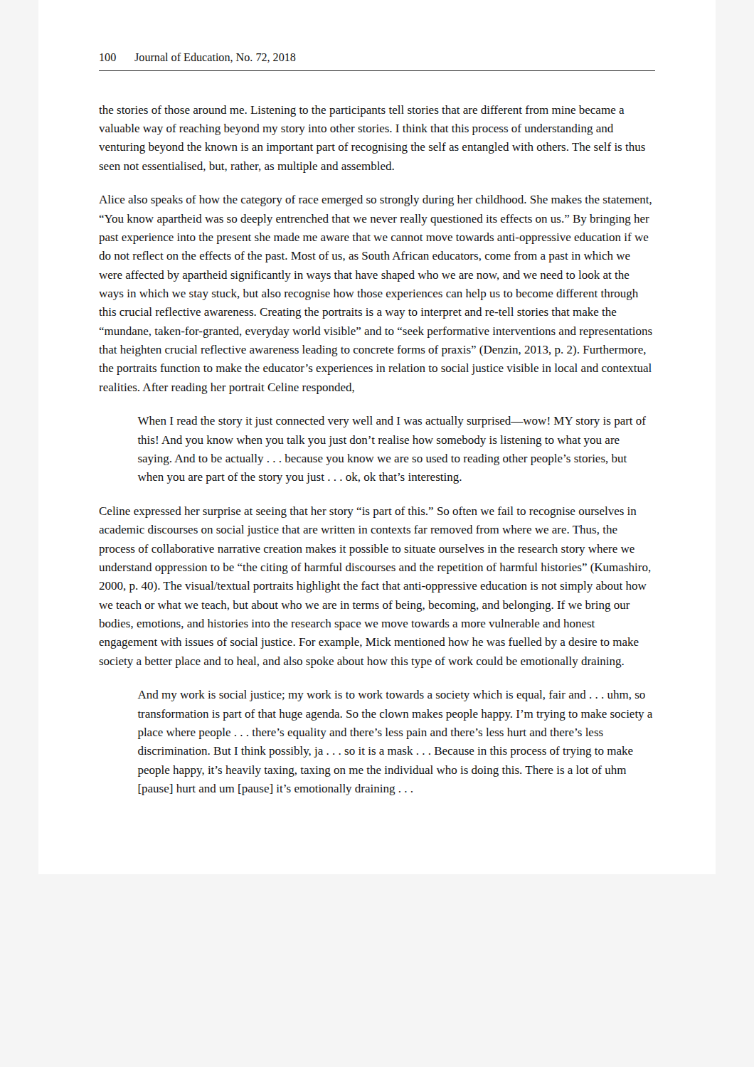100 Journal of Education, No. 72, 2018
the stories of those around me. Listening to the participants tell stories that are different from mine became a valuable way of reaching beyond my story into other stories. I think that this process of understanding and venturing beyond the known is an important part of recognising the self as entangled with others. The self is thus seen not essentialised, but, rather, as multiple and assembled.
Alice also speaks of how the category of race emerged so strongly during her childhood. She makes the statement, “You know apartheid was so deeply entrenched that we never really questioned its effects on us.” By bringing her past experience into the present she made me aware that we cannot move towards anti-oppressive education if we do not reflect on the effects of the past. Most of us, as South African educators, come from a past in which we were affected by apartheid significantly in ways that have shaped who we are now, and we need to look at the ways in which we stay stuck, but also recognise how those experiences can help us to become different through this crucial reflective awareness. Creating the portraits is a way to interpret and re-tell stories that make the “mundane, taken-for-granted, everyday world visible” and to “seek performative interventions and representations that heighten crucial reflective awareness leading to concrete forms of praxis” (Denzin, 2013, p. 2). Furthermore, the portraits function to make the educator’s experiences in relation to social justice visible in local and contextual realities. After reading her portrait Celine responded,
When I read the story it just connected very well and I was actually surprised—wow! MY story is part of this! And you know when you talk you just don’t realise how somebody is listening to what you are saying. And to be actually . . . because you know we are so used to reading other people’s stories, but when you are part of the story you just . . . ok, ok that’s interesting.
Celine expressed her surprise at seeing that her story “is part of this.” So often we fail to recognise ourselves in academic discourses on social justice that are written in contexts far removed from where we are. Thus, the process of collaborative narrative creation makes it possible to situate ourselves in the research story where we understand oppression to be “the citing of harmful discourses and the repetition of harmful histories” (Kumashiro, 2000, p. 40). The visual/textual portraits highlight the fact that anti-oppressive education is not simply about how we teach or what we teach, but about who we are in terms of being, becoming, and belonging. If we bring our bodies, emotions, and histories into the research space we move towards a more vulnerable and honest engagement with issues of social justice. For example, Mick mentioned how he was fuelled by a desire to make society a better place and to heal, and also spoke about how this type of work could be emotionally draining.
And my work is social justice; my work is to work towards a society which is equal, fair and . . . uhm, so transformation is part of that huge agenda. So the clown makes people happy. I’m trying to make society a place where people . . . there’s equality and there’s less pain and there’s less hurt and there’s less discrimination. But I think possibly, ja . . . so it is a mask . . . Because in this process of trying to make people happy, it’s heavily taxing, taxing on me the individual who is doing this. There is a lot of uhm [pause] hurt and um [pause] it’s emotionally draining . . .